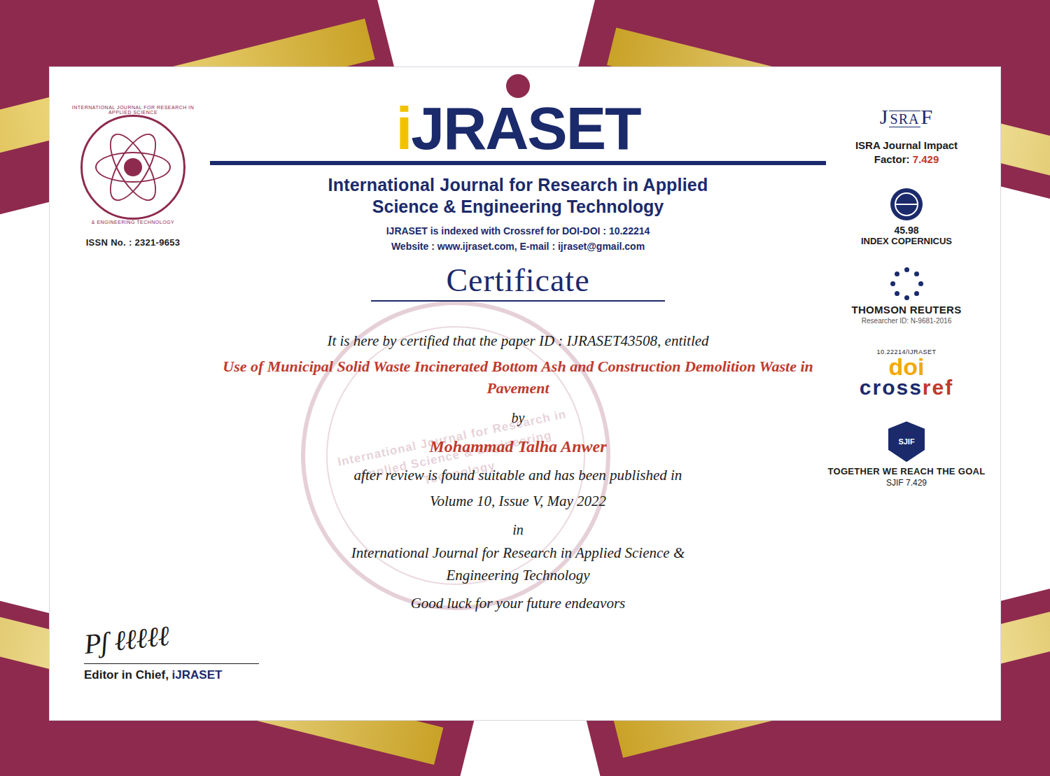International Journal for Research in Applied Science
& Engineering Technology
ISSN No. : 2321-9653
i JRASET
International Journal for Research in Applied
Science & Engineering Technology
IJRASET is indexed with Crossref for DOI-DOI : 10.22214
Website : www.ijraset.com, E-mail : ijraset@gmail.com
Certificate
It is here by certified that the paper ID : IJRASET43508, entitled Use of Municipal Solid Waste Incinerated Bottom Ash and Construction Demolition Waste in Pavement by Mohammad Talha Anwer after review is found suitable and has been published in
Volume 10, Issue V, May 2022
in
International Journal for Research in Applied Science &
Engineering Technology
Good luck for your future endeavors
International Journal for Research in Applied Science & Engineering Technology
JSRAF
ISRA Journal Impact
Factor: 7.429
45.98
INDEX COPERNICUS
THOMSON REUTERS
Researcher ID: N-9681-2016
10.22214/IJRASET
doi crossref
TOGETHER WE REACH THE GOAL
SJIF 7.429
Pʃ ℓℓℓℓℓ
Editor in Chief, iJRASET